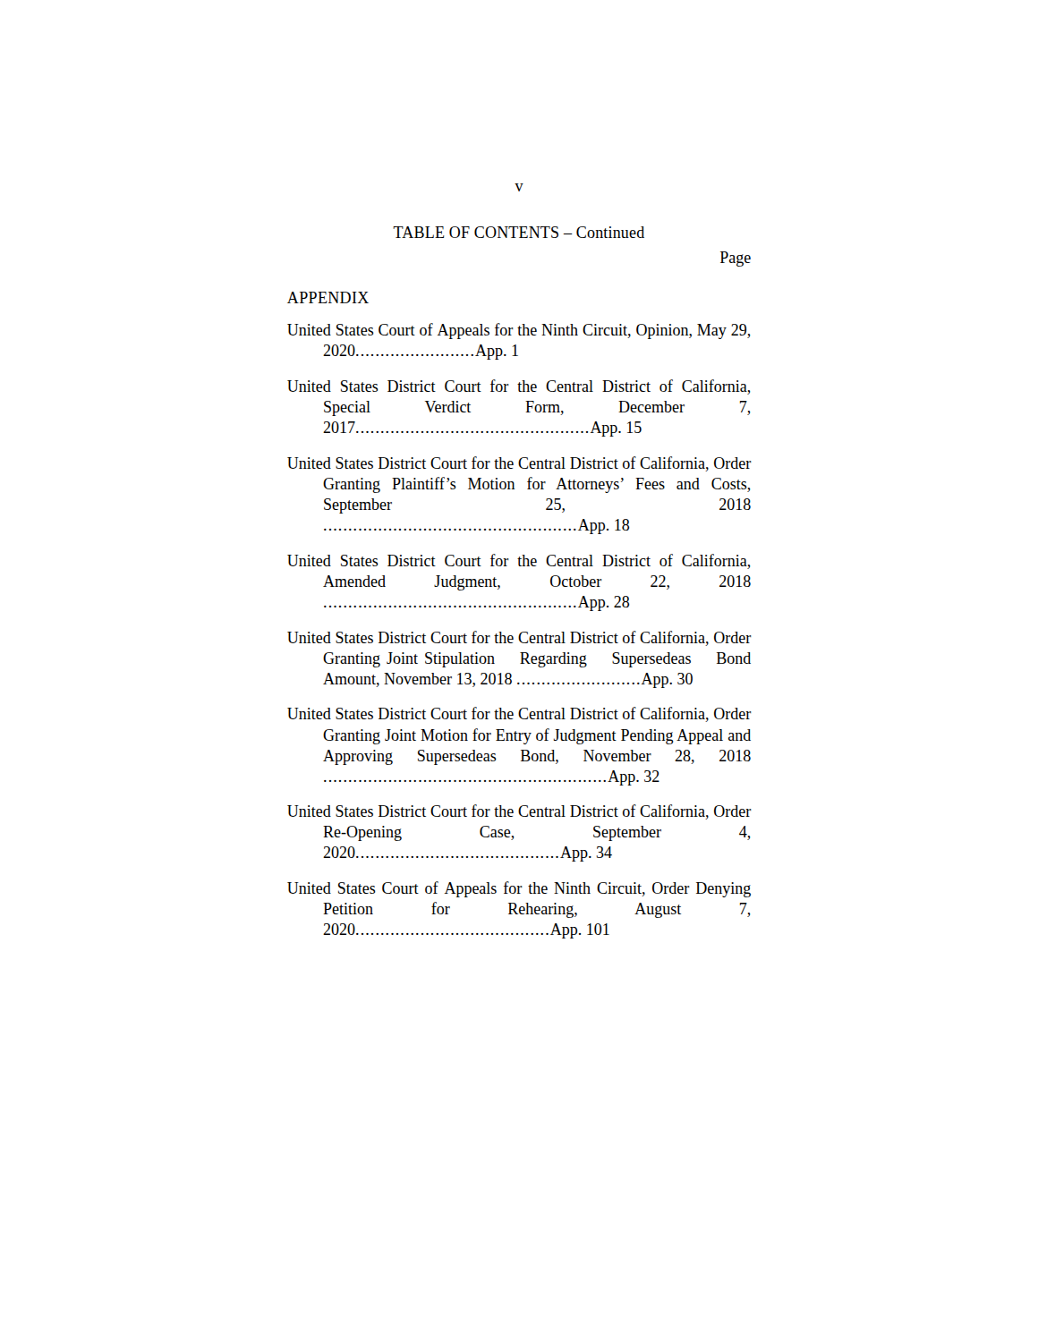v
TABLE OF CONTENTS – Continued
Page
APPENDIX
United States Court of Appeals for the Ninth Circuit, Opinion, May 29, 2020........................ App. 1
United States District Court for the Central District of California, Special Verdict Form, December 7, 2017............................................... App. 15
United States District Court for the Central District of California, Order Granting Plaintiff’s Motion for Attorneys’ Fees and Costs, September 25, 2018 ................................................... App. 18
United States District Court for the Central District of California, Amended Judgment, October 22, 2018 ................................................... App. 28
United States District Court for the Central District of California, Order Granting Joint Stipulation Regarding Supersedeas Bond Amount, November 13, 2018 ......................... App. 30
United States District Court for the Central District of California, Order Granting Joint Motion for Entry of Judgment Pending Appeal and Approving Supersedeas Bond, November 28, 2018 ......................................................... App. 32
United States District Court for the Central District of California, Order Re-Opening Case, September 4, 2020......................................... App. 34
United States Court of Appeals for the Ninth Circuit, Order Denying Petition for Rehearing, August 7, 2020....................................... App. 101